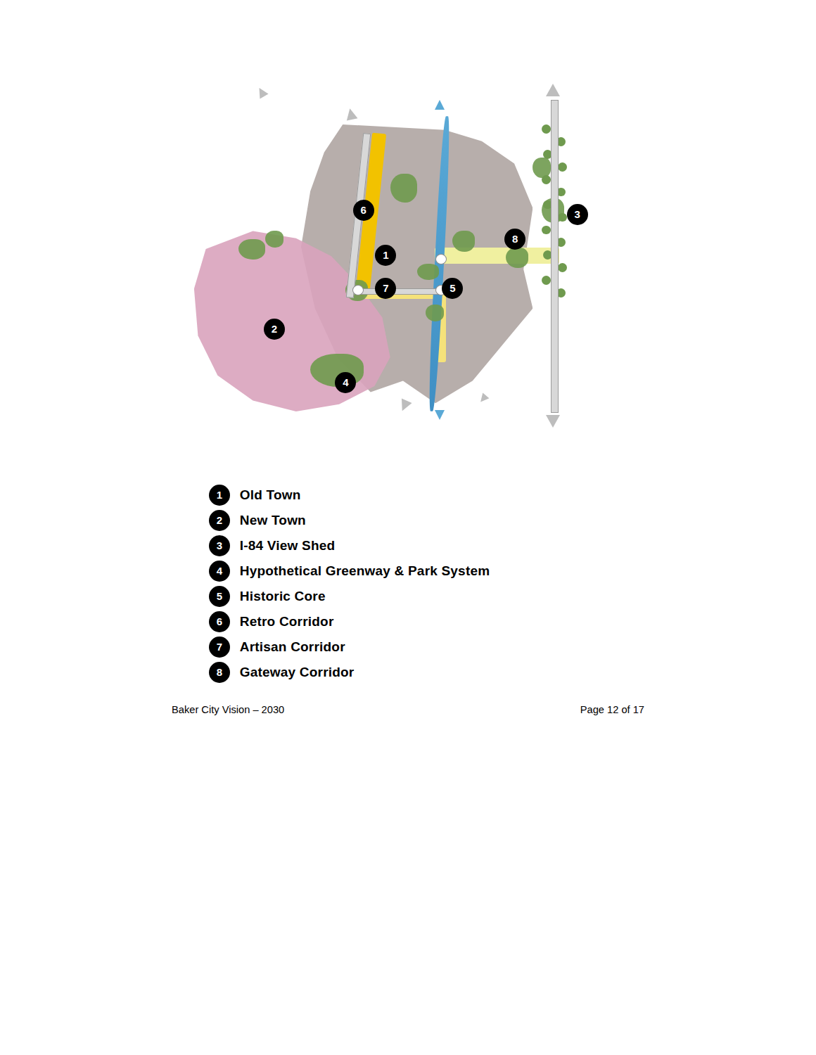1
2
3
4
5
6
7
8
1 Old Town
2 New Town
3 I-84 View Shed
4 Hypothetical Greenway & Park System
5 Historic Core
6 Retro Corridor
7 Artisan Corridor
8 Gateway Corridor
Baker City Vision – 2030 Page 12 of 17